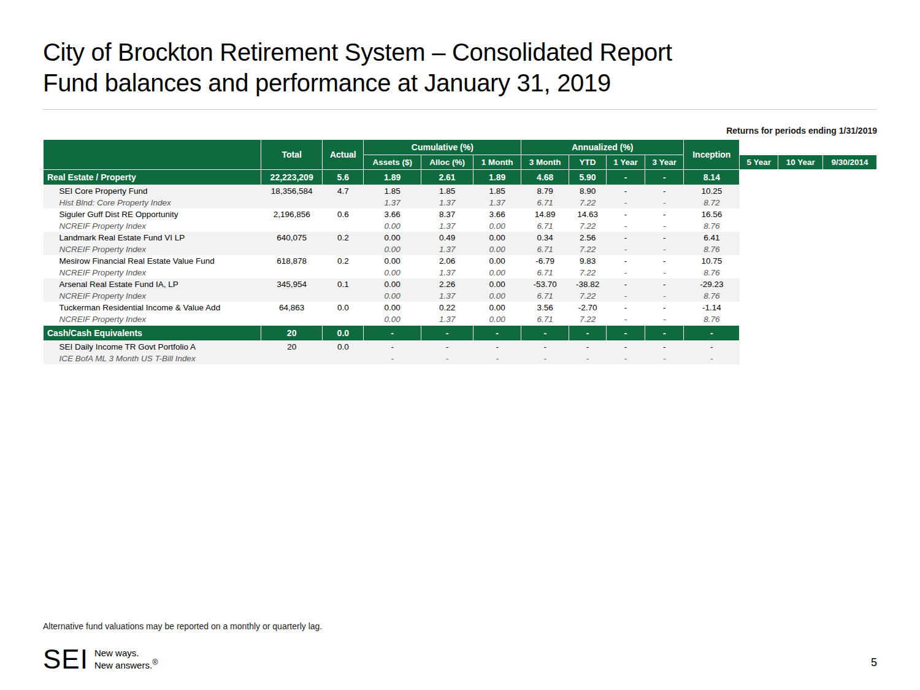City of Brockton Retirement System – Consolidated Report
Fund balances and performance at January 31, 2019
Returns for periods ending 1/31/2019
| | Total | Actual | Cumulative (%) | Annualized (%) | Inception |
| --- | --- | --- | --- | --- | --- |
| Assets ($) | Alloc (%) | 1 Month | 3 Month | YTD | 1 Year | 3 Year | 5 Year | 10 Year | 9/30/2014 |
| Real Estate / Property | 22,223,209 | 5.6 | 1.89 | 2.61 | 1.89 | 4.68 | 5.90 | - | - | 8.14 |
| SEI Core Property Fund | 18,356,584 | 4.7 | 1.85 | 1.85 | 1.85 | 8.79 | 8.90 | - | - | 10.25 |
| Hist Blnd: Core Property Index | | | 1.37 | 1.37 | 1.37 | 6.71 | 7.22 | - | - | 8.72 |
| Siguler Guff Dist RE Opportunity | 2,196,856 | 0.6 | 3.66 | 8.37 | 3.66 | 14.89 | 14.63 | - | - | 16.56 |
| NCREIF Property Index | | | 0.00 | 1.37 | 0.00 | 6.71 | 7.22 | - | - | 8.76 |
| Landmark Real Estate Fund VI LP | 640,075 | 0.2 | 0.00 | 0.49 | 0.00 | 0.34 | 2.56 | - | - | 6.41 |
| NCREIF Property Index | | | 0.00 | 1.37 | 0.00 | 6.71 | 7.22 | - | - | 8.76 |
| Mesirow Financial Real Estate Value Fund | 618,878 | 0.2 | 0.00 | 2.06 | 0.00 | -6.79 | 9.83 | - | - | 10.75 |
| NCREIF Property Index | | | 0.00 | 1.37 | 0.00 | 6.71 | 7.22 | - | - | 8.76 |
| Arsenal Real Estate Fund IA, LP | 345,954 | 0.1 | 0.00 | 2.26 | 0.00 | -53.70 | -38.82 | - | - | -29.23 |
| NCREIF Property Index | | | 0.00 | 1.37 | 0.00 | 6.71 | 7.22 | - | - | 8.76 |
| Tuckerman Residential Income & Value Add | 64,863 | 0.0 | 0.00 | 0.22 | 0.00 | 3.56 | -2.70 | - | - | -1.14 |
| NCREIF Property Index | | | 0.00 | 1.37 | 0.00 | 6.71 | 7.22 | - | - | 8.76 |
| Cash/Cash Equivalents | 20 | 0.0 | - | - | - | - | - | - | - | - |
| SEI Daily Income TR Govt Portfolio A | 20 | 0.0 | - | - | - | - | - | - | - | - |
| ICE BofA ML 3 Month US T-Bill Index | | | - | - | - | - | - | - | - | - |
Alternative fund valuations may be reported on a monthly or quarterly lag.
SEI
New ways.
New answers.®
5